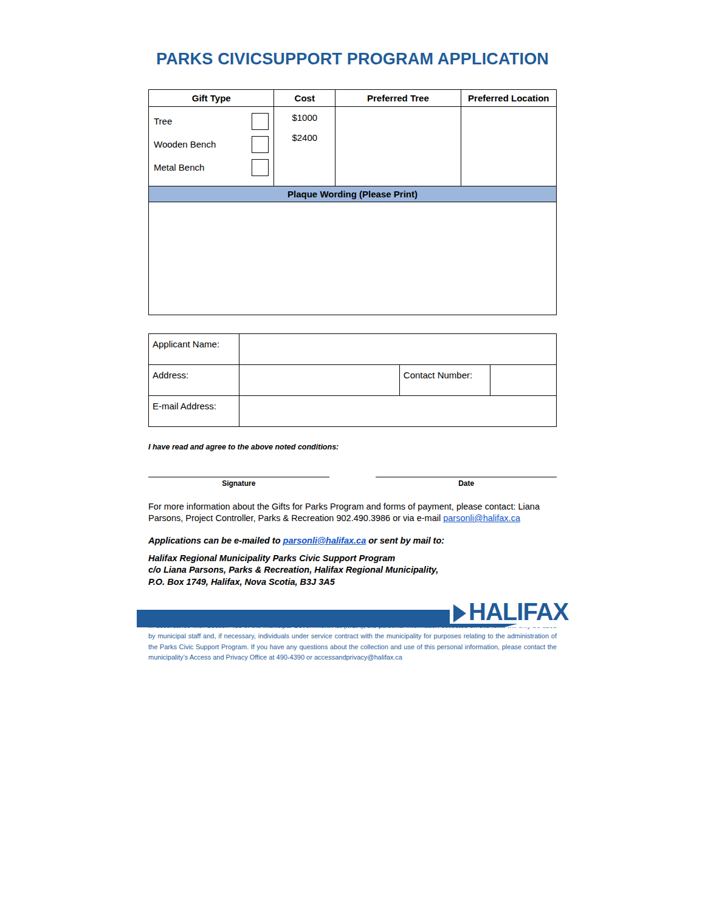PARKS CIVICSUPPORT PROGRAM APPLICATION
| Gift Type | Cost | Preferred Tree | Preferred Location |
| --- | --- | --- | --- |
| Tree Wooden Bench Metal Bench | $1000 $2400 | | |
| Plaque Wording (Please Print) |
| Applicant Name: | |
| Address: | | Contact Number: | |
| E-mail Address: | |
I have read and agree to the above noted conditions:
Signature
Date
For more information about the Gifts for Parks Program and forms of payment, please contact: Liana Parsons, Project Controller, Parks & Recreation 902.490.3986 or via e-mail parsonli@halifax.ca
Applications can be e-mailed to parsonli@halifax.ca or sent by mail to:
Halifax Regional Municipality Parks Civic Support Program
c/o Liana Parsons, Parks & Recreation, Halifax Regional Municipality,
P.O. Box 1749, Halifax, Nova Scotia, B3J 3A5
Note: The Halifax Public Gardens and Point Pleasant Park are excluded from this program
In accordance with Section 485 of the Municipal Government Act (MGA), the personal information collected on this form will only be used by municipal staff and, if necessary, individuals under service contract with the municipality for purposes relating to the administration of the Parks Civic Support Program. If you have any questions about the collection and use of this personal information, please contact the municipality’s Access and Privacy Office at 490-4390 or accessandprivacy@halifax.ca
HALIFAX